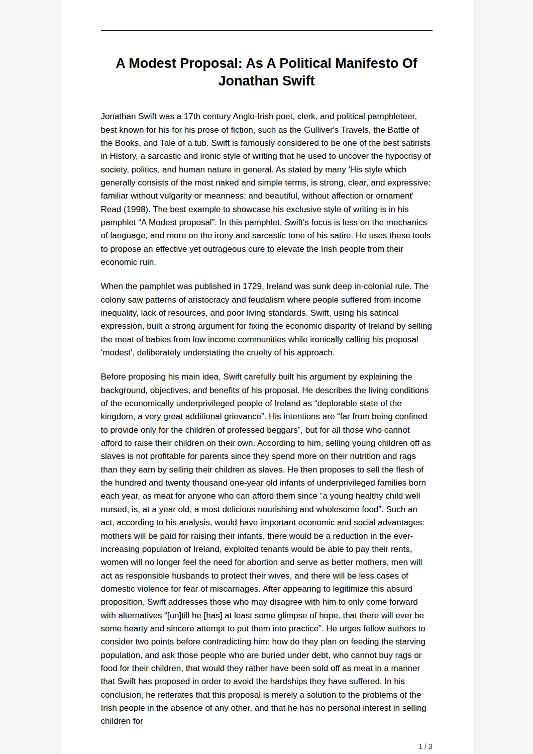A Modest Proposal: As A Political Manifesto Of Jonathan Swift
Jonathan Swift was a 17th century Anglo-Irish poet, clerk, and political pamphleteer, best known for his for his prose of fiction, such as the Gulliver's Travels, the Battle of the Books, and Tale of a tub. Swift is famously considered to be one of the best satirists in History, a sarcastic and ironic style of writing that he used to uncover the hypocrisy of society, politics, and human nature in general. As stated by many 'His style which generally consists of the most naked and simple terms, is strong, clear, and expressive: familiar without vulgarity or meanness; and beautiful, without affection or ornament' Read (1998). The best example to showcase his exclusive style of writing is in his pamphlet “A Modest proposal”. In this pamphlet, Swift's focus is less on the mechanics of language, and more on the irony and sarcastic tone of his satire. He uses these tools to propose an effective yet outrageous cure to elevate the Irish people from their economic ruin.
When the pamphlet was published in 1729, Ireland was sunk deep in-colonial rule. The colony saw patterns of aristocracy and feudalism where people suffered from income inequality, lack of resources, and poor living standards. Swift, using his satirical expression, built a strong argument for fixing the economic disparity of Ireland by selling the meat of babies from low income communities while ironically calling his proposal ‘modest', deliberately understating the cruelty of his approach.
Before proposing his main idea, Swift carefully built his argument by explaining the background, objectives, and benefits of his proposal. He describes the living conditions of the economically underprivileged people of Ireland as “deplorable state of the kingdom, a very great additional grievance”. His intentions are “far from being confined to provide only for the children of professed beggars”, but for all those who cannot afford to raise their children on their own. According to him, selling young children off as slaves is not profitable for parents since they spend more on their nutrition and rags than they earn by selling their children as slaves. He then proposes to sell the flesh of the hundred and twenty thousand one-year old infants of underprivileged families born each year, as meat for anyone who can afford them since “a young healthy child well nursed, is, at a year old, a most delicious nourishing and wholesome food”. Such an act, according to his analysis, would have important economic and social advantages: mothers will be paid for raising their infants, there would be a reduction in the ever-increasing population of Ireland, exploited tenants would be able to pay their rents, women will no longer feel the need for abortion and serve as better mothers, men will act as responsible husbands to protect their wives, and there will be less cases of domestic violence for fear of miscarriages. After appearing to legitimize this absurd proposition, Swift addresses those who may disagree with him to only come forward with alternatives “[un]till he [has] at least some glimpse of hope, that there will ever be some hearty and sincere attempt to put them into practice”. He urges fellow authors to consider two points before contradicting him: how do they plan on feeding the starving population, and ask those people who are buried under debt, who cannot buy rags or food for their children, that would they rather have been sold off as meat in a manner that Swift has proposed in order to avoid the hardships they have suffered. In his conclusion, he reiterates that this proposal is merely a solution to the problems of the Irish people in the absence of any other, and that he has no personal interest in selling children for
1 / 3